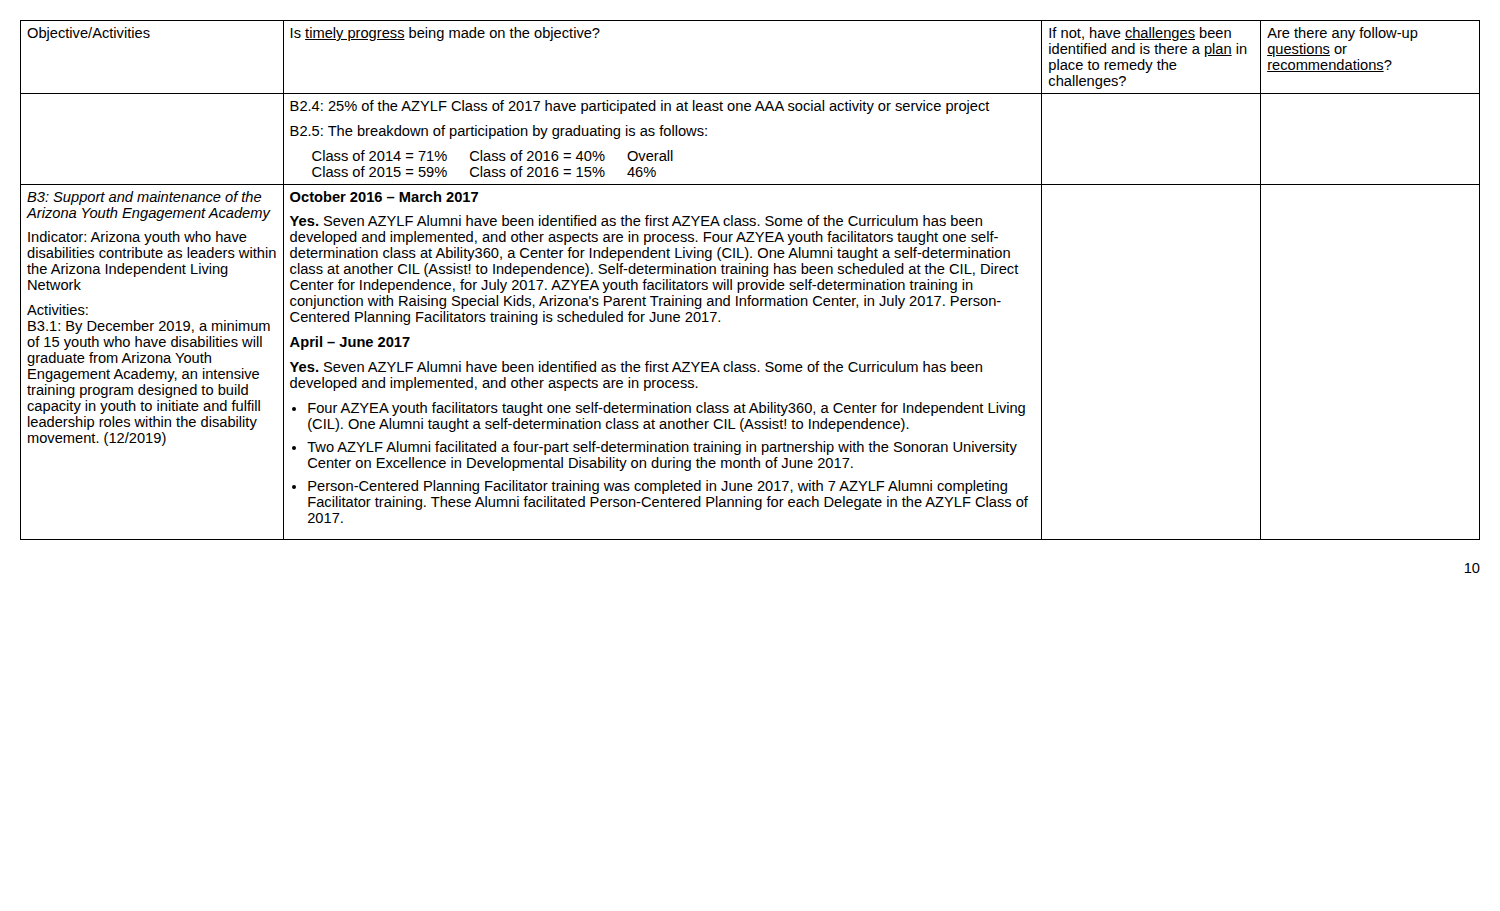| Objective/Activities | Is timely progress being made on the objective? | If not, have challenges been identified and is there a plan in place to remedy the challenges? | Are there any follow-up questions or recommendations ? |
| --- | --- | --- | --- |
| | B2.4: 25% of the AZYLF Class of 2017 have participated in at least one AAA social activity or service project B2.5: The breakdown of participation by graduating is as follows: / Class of 2014 = 71% / Class of 2016 = 40% / Overall / / Class of 2015 = 59% / Class of 2016 = 15% / 46% / | | |
| B3: Support and maintenance of the Arizona Youth Engagement Academy Indicator: Arizona youth who have disabilities contribute as leaders within the Arizona Independent Living Network Activities: B3.1: By December 2019, a minimum of 15 youth who have disabilities will graduate from Arizona Youth Engagement Academy, an intensive training program designed to build capacity in youth to initiate and fulfill leadership roles within the disability movement. (12/2019) | October 2016 – March 2017 Yes. Seven AZYLF Alumni have been identified as the first AZYEA class. Some of the Curriculum has been developed and implemented, and other aspects are in process. Four AZYEA youth facilitators taught one self-determination class at Ability360, a Center for Independent Living (CIL). One Alumni taught a self-determination class at another CIL (Assist! to Independence). Self-determination training has been scheduled at the CIL, Direct Center for Independence, for July 2017. AZYEA youth facilitators will provide self-determination training in conjunction with Raising Special Kids, Arizona's Parent Training and Information Center, in July 2017. Person-Centered Planning Facilitators training is scheduled for June 2017. April – June 2017 Yes. Seven AZYLF Alumni have been identified as the first AZYEA class. Some of the Curriculum has been developed and implemented, and other aspects are in process. Four AZYEA youth facilitators taught one self-determination class at Ability360, a Center for Independent Living (CIL). One Alumni taught a self-determination class at another CIL (Assist! to Independence). Two AZYLF Alumni facilitated a four-part self-determination training in partnership with the Sonoran University Center on Excellence in Developmental Disability on during the month of June 2017. Person-Centered Planning Facilitator training was completed in June 2017, with 7 AZYLF Alumni completing Facilitator training. These Alumni facilitated Person-Centered Planning for each Delegate in the AZYLF Class of 2017. | | |
10